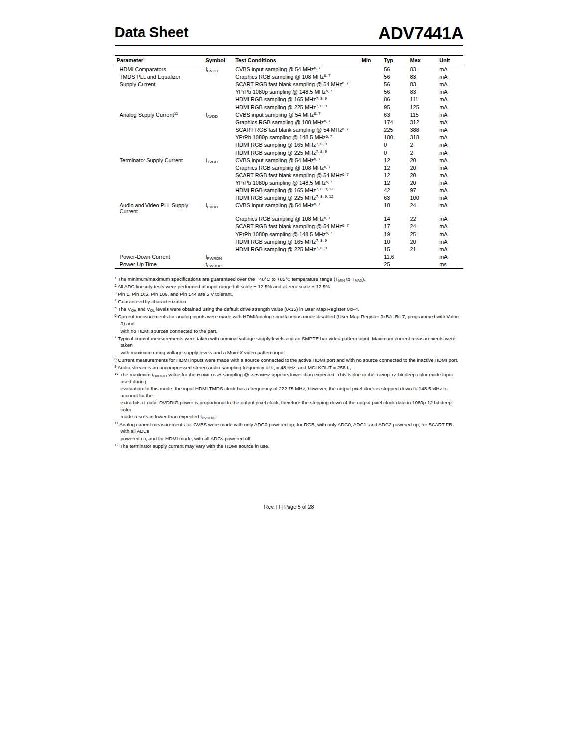Data Sheet
ADV7441A
| Parameter 1 | Symbol | Test Conditions | Min | Typ | Max | Unit |
| --- | --- | --- | --- | --- | --- | --- |
| HDMI Comparators | I CVDD | CVBS input sampling @ 54 MHz 6, 7 | | 56 | 83 | mA |
| TMDS PLL and Equalizer | | Graphics RGB sampling @ 108 MHz 6, 7 | | 56 | 83 | mA |
| Supply Current | | SCART RGB fast blank sampling @ 54 MHz 6, 7 | | 56 | 83 | mA |
| | | YPrPb 1080p sampling @ 148.5 MHz 6, 7 | | 56 | 83 | mA |
| | | HDMI RGB sampling @ 165 MHz 7, 8, 9 | | 86 | 111 | mA |
| | | HDMI RGB sampling @ 225 MHz 7, 8, 9 | | 95 | 125 | mA |
| Analog Supply Current 11 | I AVDD | CVBS input sampling @ 54 MHz 6, 7 | | 63 | 115 | mA |
| | | Graphics RGB sampling @ 108 MHz 6, 7 | | 174 | 312 | mA |
| | | SCART RGB fast blank sampling @ 54 MHz 6, 7 | | 225 | 388 | mA |
| | | YPrPb 1080p sampling @ 148.5 MHz 6, 7 | | 180 | 318 | mA |
| | | HDMI RGB sampling @ 165 MHz 7, 8, 9 | | 0 | 2 | mA |
| | | HDMI RGB sampling @ 225 MHz 7, 8, 9 | | 0 | 2 | mA |
| Terminator Supply Current | I TVDD | CVBS input sampling @ 54 MHz 6, 7 | | 12 | 20 | mA |
| | | Graphics RGB sampling @ 108 MHz 6, 7 | | 12 | 20 | mA |
| | | SCART RGB fast blank sampling @ 54 MHz 6, 7 | | 12 | 20 | mA |
| | | YPrPb 1080p sampling @ 148.5 MHz 6, 7 | | 12 | 20 | mA |
| | | HDMI RGB sampling @ 165 MHz 7, 8, 9, 12 | | 42 | 97 | mA |
| | | HDMI RGB sampling @ 225 MHz 7, 8, 9, 12 | | 63 | 100 | mA |
| Audio and Video PLL Supply Current | I PVDD | CVBS input sampling @ 54 MHz 6, 7 | | 18 | 24 | mA |
| | | Graphics RGB sampling @ 108 MHz 6, 7 | | 14 | 22 | mA |
| | | SCART RGB fast blank sampling @ 54 MHz 6, 7 | | 17 | 24 | mA |
| | | YPrPb 1080p sampling @ 148.5 MHz 6, 7 | | 19 | 25 | mA |
| | | HDMI RGB sampling @ 165 MHz 7, 8, 9 | | 10 | 20 | mA |
| | | HDMI RGB sampling @ 225 MHz 7, 8, 9 | | 15 | 21 | mA |
| Power-Down Current | I PWRDN | | | 11.6 | | mA |
| Power-Up Time | t PWRUP | | | 25 | | ms |
1 The minimum/maximum specifications are guaranteed over the −40°C to +85°C temperature range (TMIN to TMAX).
2 All ADC linearity tests were performed at input range full scale − 12.5% and at zero scale + 12.5%.
3 Pin 1, Pin 105, Pin 106, and Pin 144 are 5 V tolerant.
4 Guaranteed by characterization.
5 The VOH and VOL levels were obtained using the default drive strength value (0x15) in User Map Register 0xF4.
6 Current measurements for analog inputs were made with HDMI/analog simultaneous mode disabled (User Map Register 0xBA, Bit 7, programmed with Value 0) and
with no HDMI sources connected to the part.
7 Typical current measurements were taken with nominal voltage supply levels and an SMPTE bar video pattern input. Maximum current measurements were taken
with maximum rating voltage supply levels and a MoiréX video pattern input.
8 Current measurements for HDMI inputs were made with a source connected to the active HDMI port and with no source connected to the inactive HDMI port.
9 Audio stream is an uncompressed stereo audio sampling frequency of fS = 48 kHz, and MCLKOUT = 256 fS.
10 The maximum IDVDDIO value for the HDMI RGB sampling @ 225 MHz appears lower than expected. This is due to the 1080p 12-bit deep color mode input used during
evaluation. In this mode, the input HDMI TMDS clock has a frequency of 222.75 MHz; however, the output pixel clock is stepped down to 148.5 MHz to account for the
extra bits of data. DVDDIO power is proportional to the output pixel clock, therefore the stepping down of the output pixel clock data in 1080p 12-bit deep color
mode results in lower than expected IDVDDIO.
11 Analog current measurements for CVBS were made with only ADC0 powered up; for RGB, with only ADC0, ADC1, and ADC2 powered up; for SCART FB, with all ADCs
powered up; and for HDMI mode, with all ADCs powered off.
12 The terminator supply current may vary with the HDMI source in use.
Rev. H | Page 5 of 28